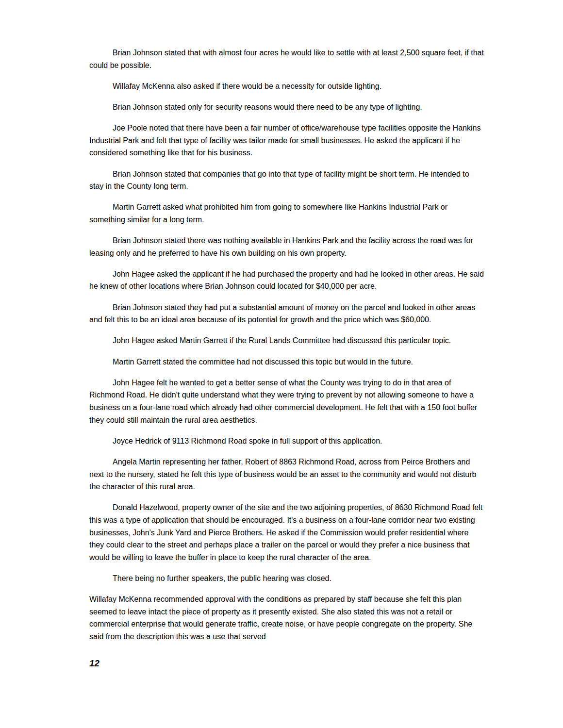Brian Johnson stated that with almost four acres he would like to settle with at least 2,500 square feet, if that could be possible.
Willafay McKenna also asked if there would be a necessity for outside lighting.
Brian Johnson stated only for security reasons would there need to be any type of lighting.
Joe Poole noted that there have been a fair number of office/warehouse type facilities opposite the Hankins Industrial Park and felt that type of facility was tailor made for small businesses. He asked the applicant if he considered something like that for his business.
Brian Johnson stated that companies that go into that type of facility might be short term. He intended to stay in the County long term.
Martin Garrett asked what prohibited him from going to somewhere like Hankins Industrial Park or something similar for a long term.
Brian Johnson stated there was nothing available in Hankins Park and the facility across the road was for leasing only and he preferred to have his own building on his own property.
John Hagee asked the applicant if he had purchased the property and had he looked in other areas. He said he knew of other locations where Brian Johnson could located for $40,000 per acre.
Brian Johnson stated they had put a substantial amount of money on the parcel and looked in other areas and felt this to be an ideal area because of its potential for growth and the price which was $60,000.
John Hagee asked Martin Garrett if the Rural Lands Committee had discussed this particular topic.
Martin Garrett stated the committee had not discussed this topic but would in the future.
John Hagee felt he wanted to get a better sense of what the County was trying to do in that area of Richmond Road. He didn't quite understand what they were trying to prevent by not allowing someone to have a business on a four-lane road which already had other commercial development. He felt that with a 150 foot buffer they could still maintain the rural area aesthetics.
Joyce Hedrick of 9113 Richmond Road spoke in full support of this application.
Angela Martin representing her father, Robert of 8863 Richmond Road, across from Peirce Brothers and next to the nursery, stated he felt this type of business would be an asset to the community and would not disturb the character of this rural area.
Donald Hazelwood, property owner of the site and the two adjoining properties, of 8630 Richmond Road felt this was a type of application that should be encouraged. It's a business on a four-lane corridor near two existing businesses, John's Junk Yard and Pierce Brothers. He asked if the Commission would prefer residential where they could clear to the street and perhaps place a trailer on the parcel or would they prefer a nice business that would be willing to leave the buffer in place to keep the rural character of the area.
There being no further speakers, the public hearing was closed.
Willafay McKenna recommended approval with the conditions as prepared by staff because she felt this plan seemed to leave intact the piece of property as it presently existed. She also stated this was not a retail or commercial enterprise that would generate traffic, create noise, or have people congregate on the property. She said from the description this was a use that served
12